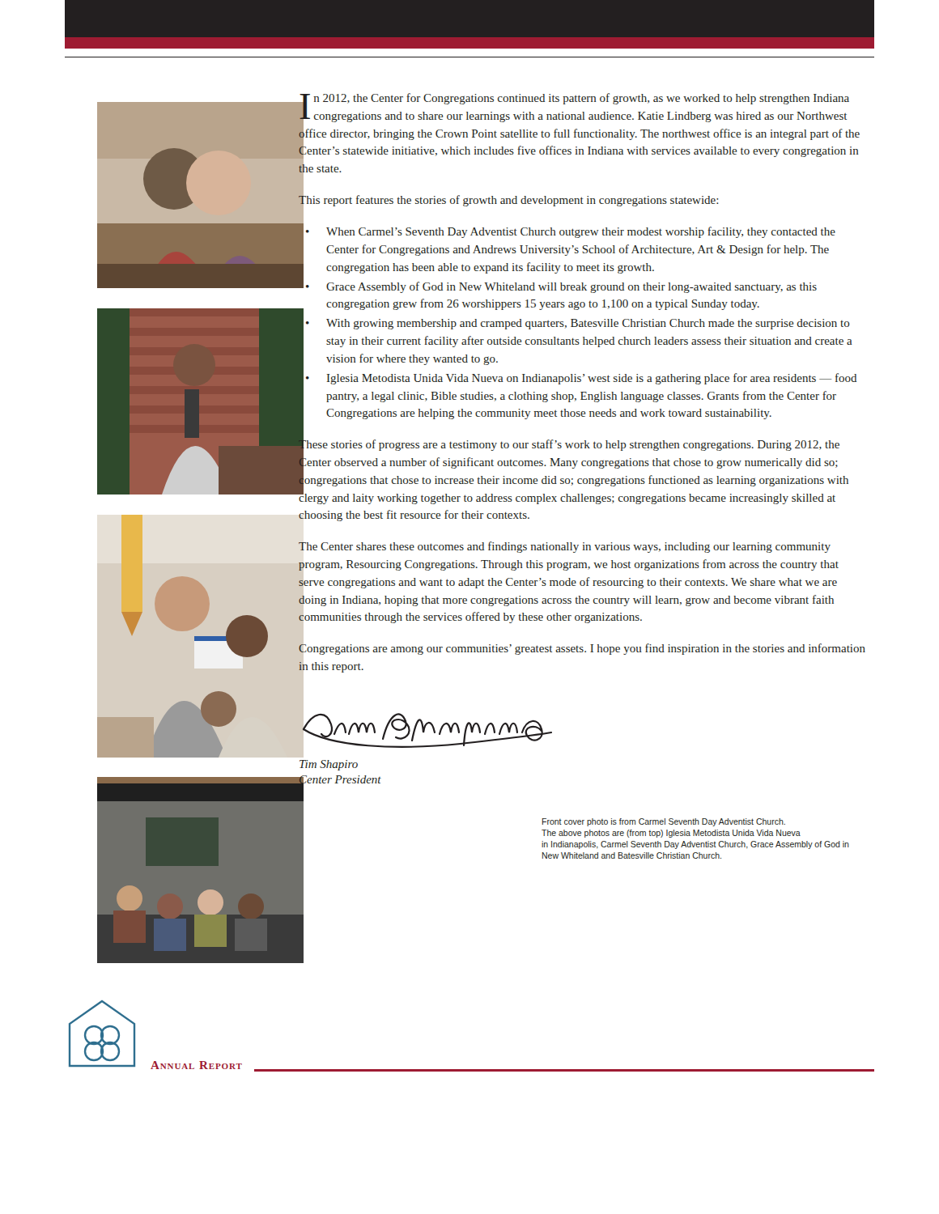In 2012, the Center for Congregations continued its pattern of growth, as we worked to help strengthen Indiana congregations and to share our learnings with a national audience. Katie Lindberg was hired as our Northwest office director, bringing the Crown Point satellite to full functionality. The northwest office is an integral part of the Center’s statewide initiative, which includes five offices in Indiana with services available to every congregation in the state.
This report features the stories of growth and development in congregations statewide:
When Carmel’s Seventh Day Adventist Church outgrew their modest worship facility, they contacted the Center for Congregations and Andrews University’s School of Architecture, Art & Design for help. The congregation has been able to expand its facility to meet its growth.
Grace Assembly of God in New Whiteland will break ground on their long-awaited sanctuary, as this congregation grew from 26 worshippers 15 years ago to 1,100 on a typical Sunday today.
With growing membership and cramped quarters, Batesville Christian Church made the surprise decision to stay in their current facility after outside consultants helped church leaders assess their situation and create a vision for where they wanted to go.
Iglesia Metodista Unida Vida Nueva on Indianapolis’ west side is a gathering place for area residents — food pantry, a legal clinic, Bible studies, a clothing shop, English language classes. Grants from the Center for Congregations are helping the community meet those needs and work toward sustainability.
These stories of progress are a testimony to our staff’s work to help strengthen congregations. During 2012, the Center observed a number of significant outcomes. Many congregations that chose to grow numerically did so; congregations that chose to increase their income did so; congregations functioned as learning organizations with clergy and laity working together to address complex challenges; congregations became increasingly skilled at choosing the best fit resource for their contexts.
The Center shares these outcomes and findings nationally in various ways, including our learning community program, Resourcing Congregations. Through this program, we host organizations from across the country that serve congregations and want to adapt the Center’s mode of resourcing to their contexts. We share what we are doing in Indiana, hoping that more congregations across the country will learn, grow and become vibrant faith communities through the services offered by these other organizations.
Congregations are among our communities’ greatest assets. I hope you find inspiration in the stories and information in this report.
Tim Shapiro
Center President
Front cover photo is from Carmel Seventh Day Adventist Church.
The above photos are (from top) Iglesia Metodista Unida Vida Nueva
in Indianapolis, Carmel Seventh Day Adventist Church, Grace Assembly of God in New Whiteland and Batesville Christian Church.
Annual Report